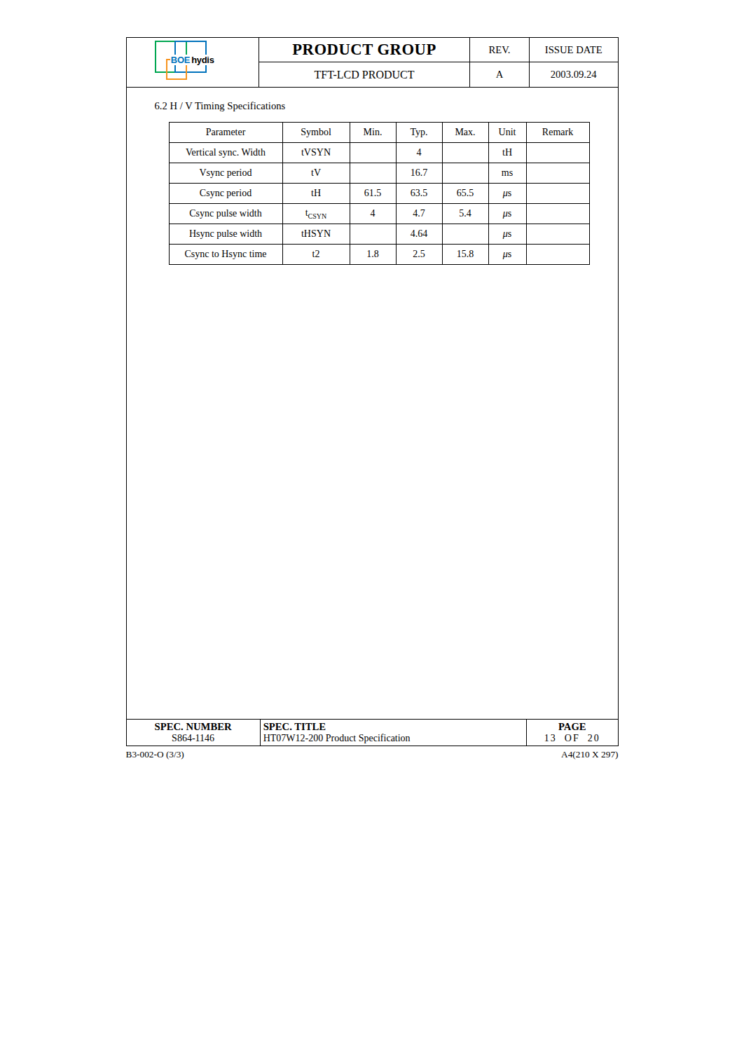| BOE hydis | PRODUCT GROUP | REV. | ISSUE DATE |
| TFT-LCD PRODUCT | A | 2003.09.24 |
6.2 H / V Timing Specifications
| Parameter | Symbol | Min. | Typ. | Max. | Unit | Remark |
| --- | --- | --- | --- | --- | --- | --- |
| Vertical sync. Width | tVSYN | | 4 | | tH | |
| Vsync period | tV | | 16.7 | | ms | |
| Csync period | tH | 61.5 | 63.5 | 65.5 | μ s | |
| Csync pulse width | t CSYN | 4 | 4.7 | 5.4 | μ s | |
| Hsync pulse width | tHSYN | | 4.64 | | μ s | |
| Csync to Hsync time | t2 | 1.8 | 2.5 | 15.8 | μ s | |
| SPEC. NUMBER S864-1146 | SPEC. TITLE HT07W12-200 Product Specification | PAGE 13 OF 20 |
B3-002-O (3/3) A4(210 X 297)